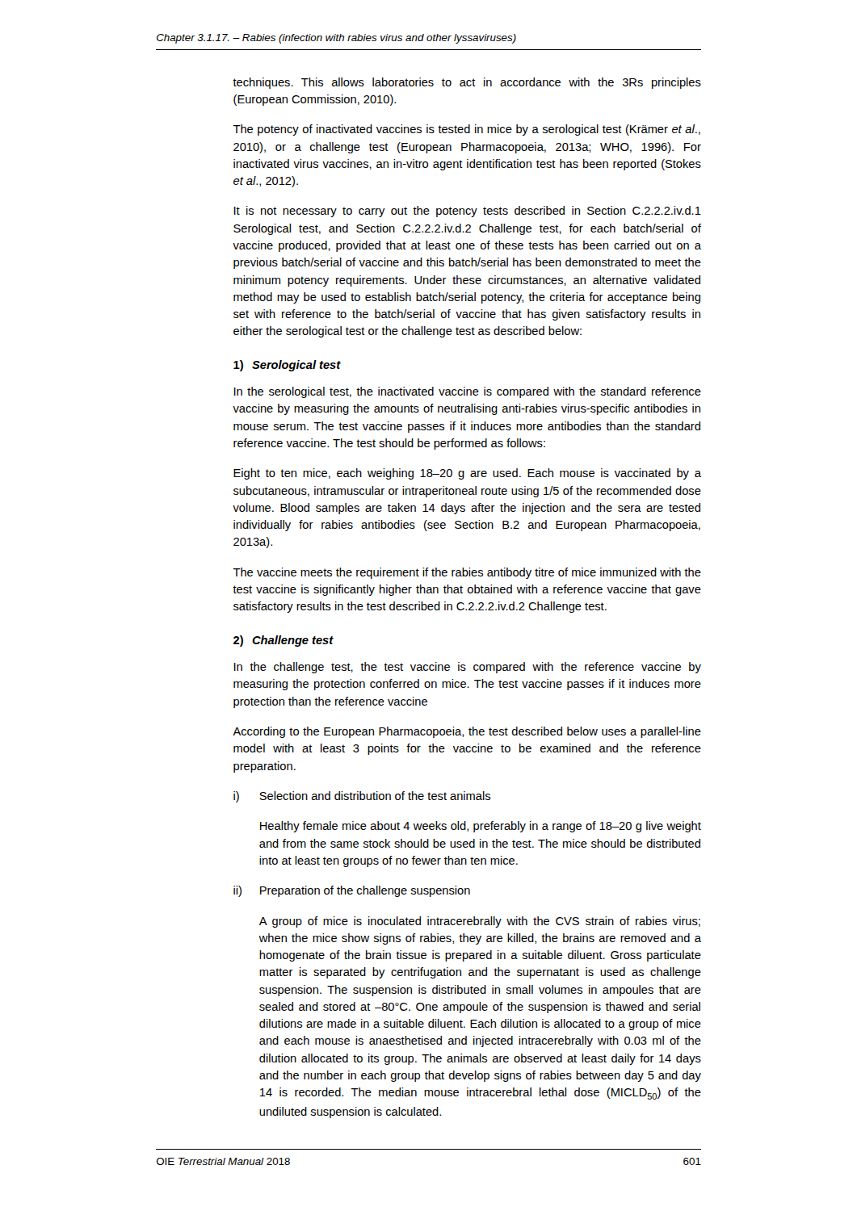Chapter 3.1.17. – Rabies (infection with rabies virus and other lyssaviruses)
techniques. This allows laboratories to act in accordance with the 3Rs principles (European Commission, 2010).
The potency of inactivated vaccines is tested in mice by a serological test (Krämer et al., 2010), or a challenge test (European Pharmacopoeia, 2013a; WHO, 1996). For inactivated virus vaccines, an in-vitro agent identification test has been reported (Stokes et al., 2012).
It is not necessary to carry out the potency tests described in Section C.2.2.2.iv.d.1 Serological test, and Section C.2.2.2.iv.d.2 Challenge test, for each batch/serial of vaccine produced, provided that at least one of these tests has been carried out on a previous batch/serial of vaccine and this batch/serial has been demonstrated to meet the minimum potency requirements. Under these circumstances, an alternative validated method may be used to establish batch/serial potency, the criteria for acceptance being set with reference to the batch/serial of vaccine that has given satisfactory results in either the serological test or the challenge test as described below:
1) Serological test
In the serological test, the inactivated vaccine is compared with the standard reference vaccine by measuring the amounts of neutralising anti-rabies virus-specific antibodies in mouse serum. The test vaccine passes if it induces more antibodies than the standard reference vaccine. The test should be performed as follows:
Eight to ten mice, each weighing 18–20 g are used. Each mouse is vaccinated by a subcutaneous, intramuscular or intraperitoneal route using 1/5 of the recommended dose volume. Blood samples are taken 14 days after the injection and the sera are tested individually for rabies antibodies (see Section B.2 and European Pharmacopoeia, 2013a).
The vaccine meets the requirement if the rabies antibody titre of mice immunized with the test vaccine is significantly higher than that obtained with a reference vaccine that gave satisfactory results in the test described in C.2.2.2.iv.d.2 Challenge test.
2) Challenge test
In the challenge test, the test vaccine is compared with the reference vaccine by measuring the protection conferred on mice. The test vaccine passes if it induces more protection than the reference vaccine
According to the European Pharmacopoeia, the test described below uses a parallel-line model with at least 3 points for the vaccine to be examined and the reference preparation.
i)
Selection and distribution of the test animals
Healthy female mice about 4 weeks old, preferably in a range of 18–20 g live weight and from the same stock should be used in the test. The mice should be distributed into at least ten groups of no fewer than ten mice.
ii)
Preparation of the challenge suspension
A group of mice is inoculated intracerebrally with the CVS strain of rabies virus; when the mice show signs of rabies, they are killed, the brains are removed and a homogenate of the brain tissue is prepared in a suitable diluent. Gross particulate matter is separated by centrifugation and the supernatant is used as challenge suspension. The suspension is distributed in small volumes in ampoules that are sealed and stored at –80°C. One ampoule of the suspension is thawed and serial dilutions are made in a suitable diluent. Each dilution is allocated to a group of mice and each mouse is anaesthetised and injected intracerebrally with 0.03 ml of the dilution allocated to its group. The animals are observed at least daily for 14 days and the number in each group that develop signs of rabies between day 5 and day 14 is recorded. The median mouse intracerebral lethal dose (MICLD50) of the undiluted suspension is calculated.
OIE Terrestrial Manual 2018 601